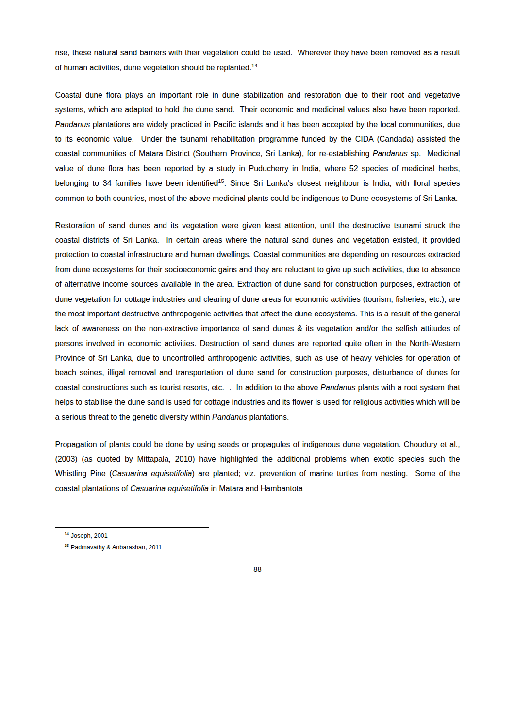rise, these natural sand barriers with their vegetation could be used. Wherever they have been removed as a result of human activities, dune vegetation should be replanted.14
Coastal dune flora plays an important role in dune stabilization and restoration due to their root and vegetative systems, which are adapted to hold the dune sand. Their economic and medicinal values also have been reported. Pandanus plantations are widely practiced in Pacific islands and it has been accepted by the local communities, due to its economic value. Under the tsunami rehabilitation programme funded by the CIDA (Candada) assisted the coastal communities of Matara District (Southern Province, Sri Lanka), for re-establishing Pandanus sp. Medicinal value of dune flora has been reported by a study in Puducherry in India, where 52 species of medicinal herbs, belonging to 34 families have been identified15. Since Sri Lanka's closest neighbour is India, with floral species common to both countries, most of the above medicinal plants could be indigenous to Dune ecosystems of Sri Lanka.
Restoration of sand dunes and its vegetation were given least attention, until the destructive tsunami struck the coastal districts of Sri Lanka. In certain areas where the natural sand dunes and vegetation existed, it provided protection to coastal infrastructure and human dwellings. Coastal communities are depending on resources extracted from dune ecosystems for their socioeconomic gains and they are reluctant to give up such activities, due to absence of alternative income sources available in the area. Extraction of dune sand for construction purposes, extraction of dune vegetation for cottage industries and clearing of dune areas for economic activities (tourism, fisheries, etc.), are the most important destructive anthropogenic activities that affect the dune ecosystems. This is a result of the general lack of awareness on the non-extractive importance of sand dunes & its vegetation and/or the selfish attitudes of persons involved in economic activities. Destruction of sand dunes are reported quite often in the North-Western Province of Sri Lanka, due to uncontrolled anthropogenic activities, such as use of heavy vehicles for operation of beach seines, illigal removal and transportation of dune sand for construction purposes, disturbance of dunes for coastal constructions such as tourist resorts, etc. . In addition to the above Pandanus plants with a root system that helps to stabilise the dune sand is used for cottage industries and its flower is used for religious activities which will be a serious threat to the genetic diversity within Pandanus plantations.
Propagation of plants could be done by using seeds or propagules of indigenous dune vegetation. Choudury et al., (2003) (as quoted by Mittapala, 2010) have highlighted the additional problems when exotic species such the Whistling Pine (Casuarina equisetifolia) are planted; viz. prevention of marine turtles from nesting. Some of the coastal plantations of Casuarina equisetifolia in Matara and Hambantota
14 Joseph, 2001
15 Padmavathy & Anbarashan, 2011
88